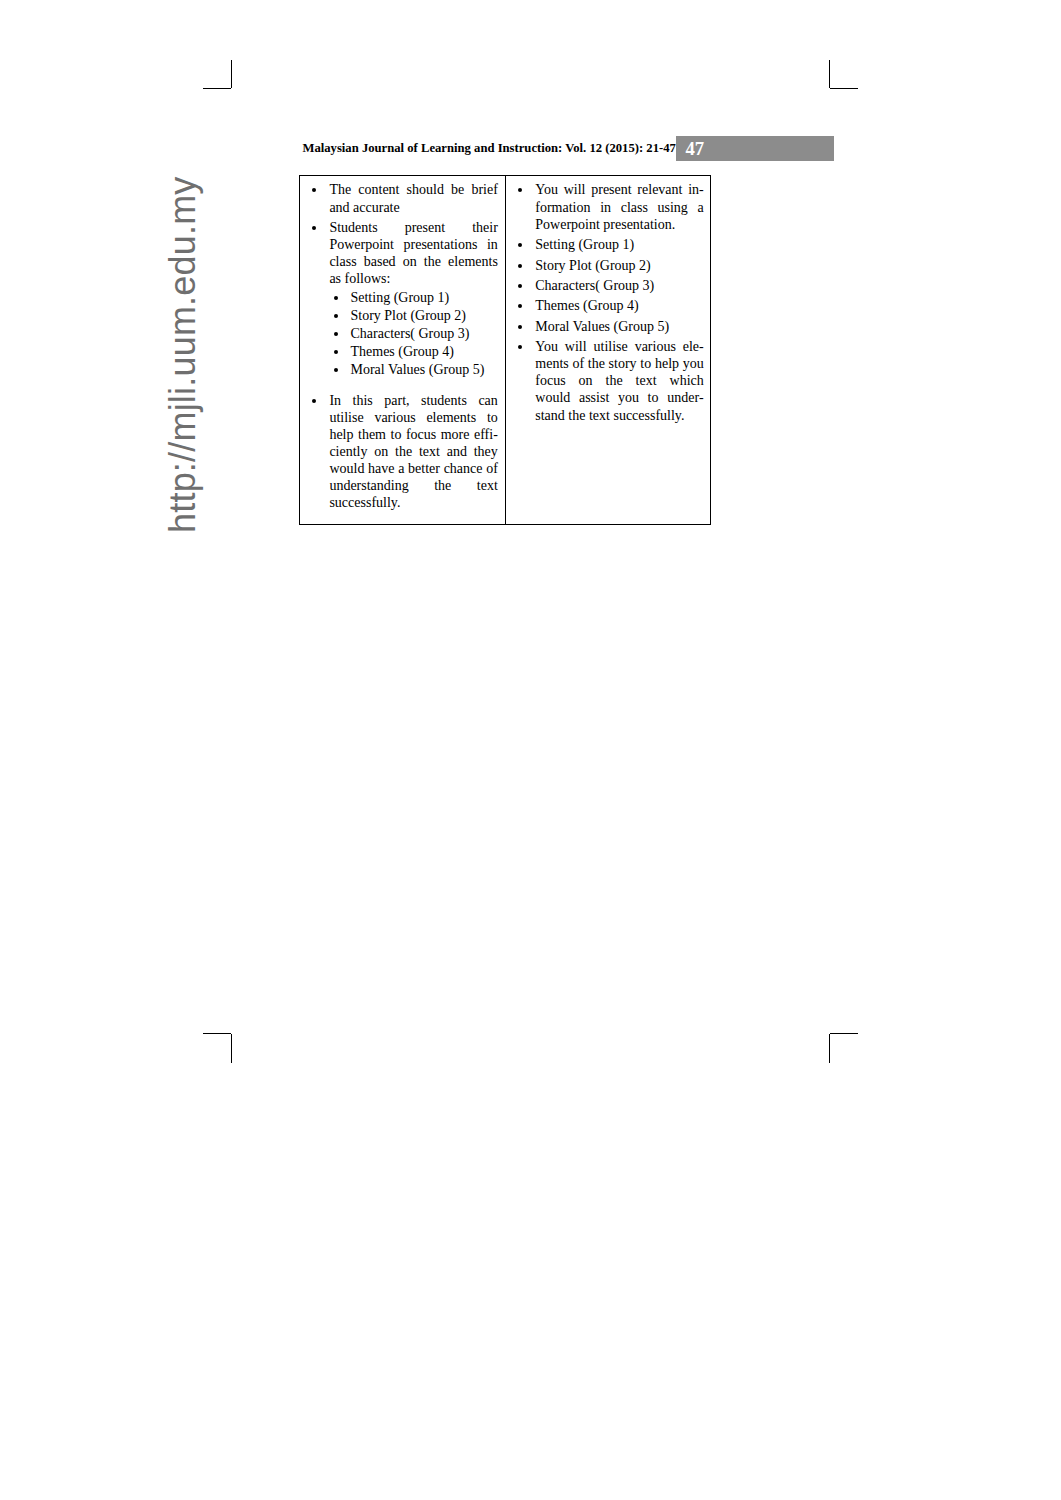http://mjli.uum.edu.my
Malaysian Journal of Learning and Instruction: Vol. 12 (2015): 21-47
47
| The content should be brief and accurate Students present their Powerpoint presentations in class based on the elements as follows: Setting (Group 1) Story Plot (Group 2) Characters( Group 3) Themes (Group 4) Moral Values (Group 5) In this part, students can utilise various elements to help them to focus more efficiently on the text and they would have a better chance of understanding the text successfully. | You will present relevant information in class using a Powerpoint presentation. Setting (Group 1) Story Plot (Group 2) Characters( Group 3) Themes (Group 4) Moral Values (Group 5) You will utilise various elements of the story to help you focus on the text which would assist you to understand the text successfully. |